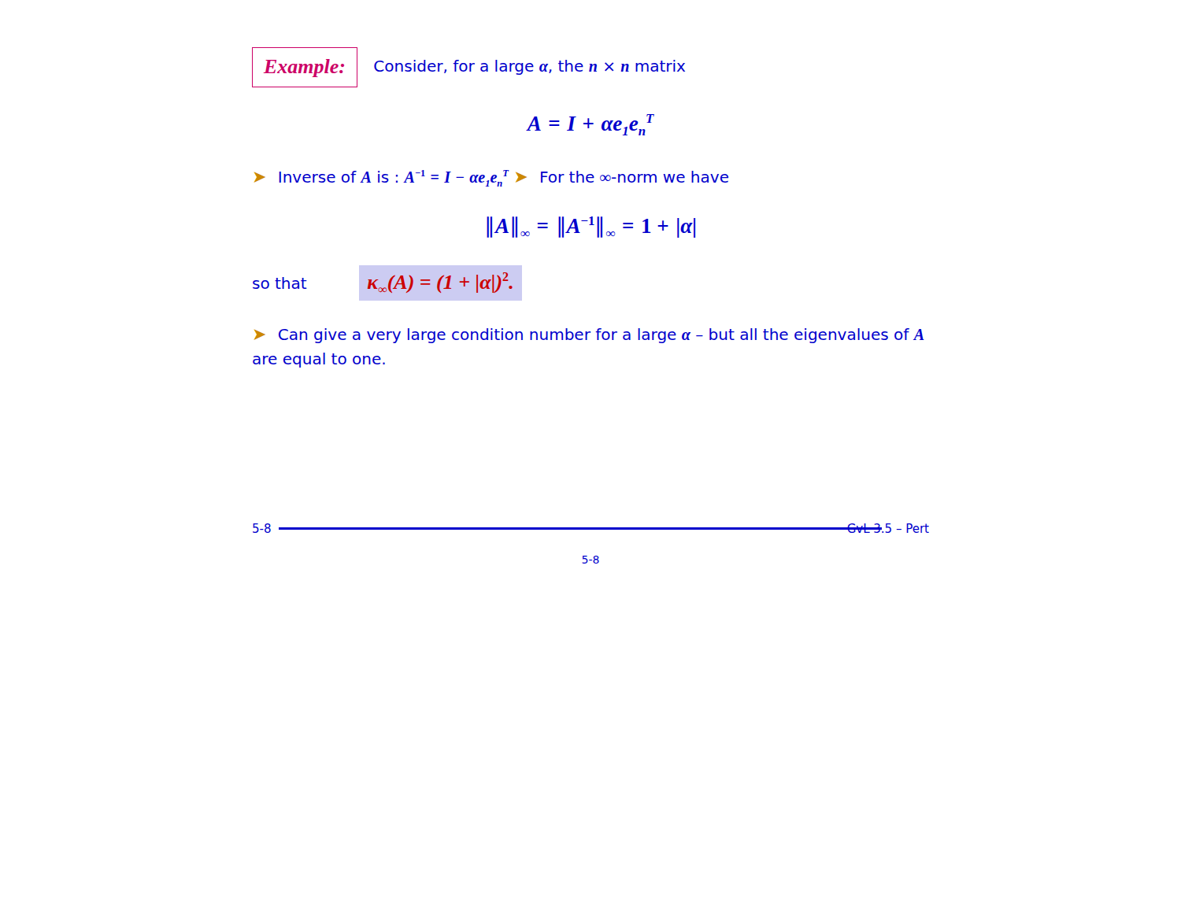Example: Consider, for a large α, the n × n matrix
A = I + αe1enT
➤ Inverse of A is : A−1 = I − αe1enT ➤ For the ∞-norm we have
∥A∥∞ = ∥A−1∥∞ = 1 + |α|
so that κ∞(A) = (1 + |α|)2.
➤ Can give a very large condition number for a large α – but all the eigenvalues of A are equal to one.
5-8
GvL 3.5 – Pert
5-8